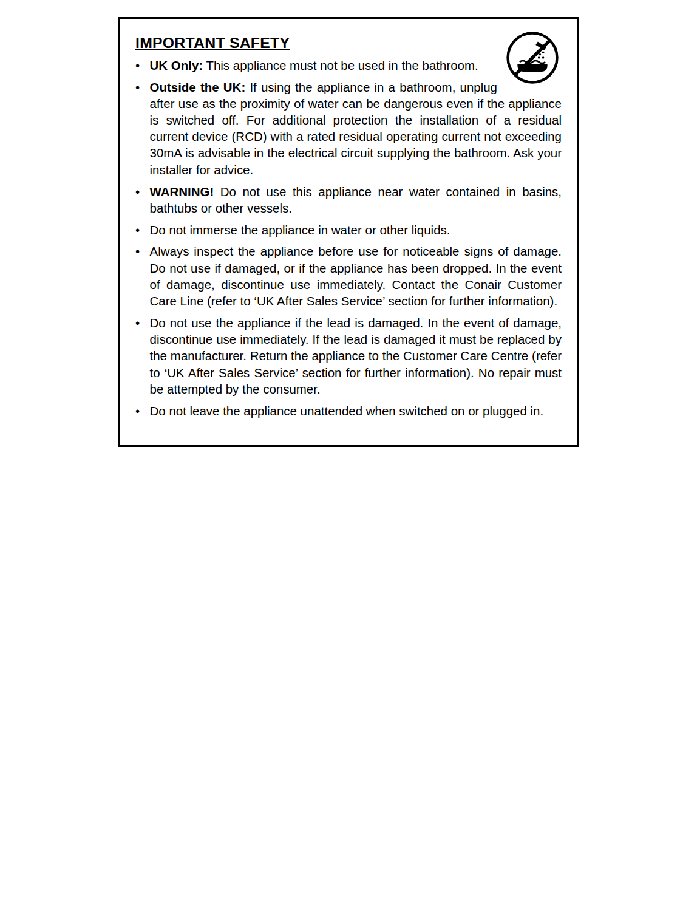IMPORTANT SAFETY
UK Only: This appliance must not be used in the bathroom.
Outside the UK: If using the appliance in a bathroom, unplug after use as the proximity of water can be dangerous even if the appliance is switched off. For additional protection the installation of a residual current device (RCD) with a rated residual operating current not exceeding 30mA is advisable in the electrical circuit supplying the bathroom. Ask your installer for advice.
WARNING! Do not use this appliance near water contained in basins, bathtubs or other vessels.
Do not immerse the appliance in water or other liquids.
Always inspect the appliance before use for noticeable signs of damage. Do not use if damaged, or if the appliance has been dropped. In the event of damage, discontinue use immediately. Contact the Conair Customer Care Line (refer to ‘UK After Sales Service’ section for further information).
Do not use the appliance if the lead is damaged. In the event of damage, discontinue use immediately. If the lead is damaged it must be replaced by the manufacturer. Return the appliance to the Customer Care Centre (refer to ‘UK After Sales Service’ section for further information). No repair must be attempted by the consumer.
Do not leave the appliance unattended when switched on or plugged in.